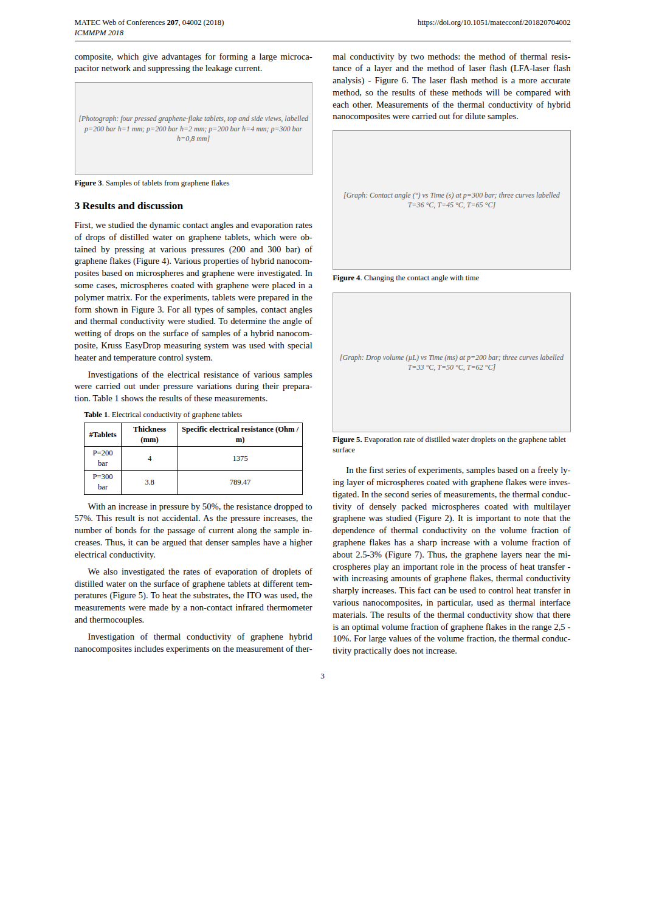MATEC Web of Conferences 207, 04002 (2018)
ICMMPM 2018
https://doi.org/10.1051/matecconf/201820704002
composite, which give advantages for forming a large microcapacitor network and suppressing the leakage current.
[Photograph: four pressed graphene-flake tablets, top and side views, labelled p=200 bar h=1 mm; p=200 bar h=2 mm; p=200 bar h=4 mm; p=300 bar h=0,8 mm]
Figure 3. Samples of tablets from graphene flakes
3 Results and discussion
First, we studied the dynamic contact angles and evaporation rates of drops of distilled water on graphene tablets, which were obtained by pressing at various pressures (200 and 300 bar) of graphene flakes (Figure 4). Various properties of hybrid nanocomposites based on microspheres and graphene were investigated. In some cases, microspheres coated with graphene were placed in a polymer matrix. For the experiments, tablets were prepared in the form shown in Figure 3. For all types of samples, contact angles and thermal conductivity were studied. To determine the angle of wetting of drops on the surface of samples of a hybrid nanocomposite, Kruss EasyDrop measuring system was used with special heater and temperature control system.
Investigations of the electrical resistance of various samples were carried out under pressure variations during their preparation. Table 1 shows the results of these measurements.
Table 1 . Electrical conductivity of graphene tablets
| #Tablets | Thickness (mm) | Specific electrical resistance (Ohm / m) |
| --- | --- | --- |
| P=200 bar | 4 | 1375 |
| P=300 bar | 3.8 | 789.47 |
With an increase in pressure by 50%, the resistance dropped to 57%. This result is not accidental. As the pressure increases, the number of bonds for the passage of current along the sample increases. Thus, it can be argued that denser samples have a higher electrical conductivity.
We also investigated the rates of evaporation of droplets of distilled water on the surface of graphene tablets at different temperatures (Figure 5). To heat the substrates, the ITO was used, the measurements were made by a non-contact infrared thermometer and thermocouples.
Investigation of thermal conductivity of graphene hybrid nanocomposites includes experiments on the measurement of thermal conductivity by two methods: the method of thermal resistance of a layer and the method of laser flash (LFA-laser flash analysis) - Figure 6. The laser flash method is a more accurate method, so the results of these methods will be compared with each other. Measurements of the thermal conductivity of hybrid nanocomposites were carried out for dilute samples.
[Graph: Contact angle (°) vs Time (s) at p=300 bar; three curves labelled T=36 °C, T=45 °C, T=65 °C]
Figure 4. Changing the contact angle with time
[Graph: Drop volume (µL) vs Time (ms) at p=200 bar; three curves labelled T=33 °C, T=50 °C, T=62 °C]
Figure 5. Evaporation rate of distilled water droplets on the graphene tablet surface
In the first series of experiments, samples based on a freely lying layer of microspheres coated with graphene flakes were investigated. In the second series of measurements, the thermal conductivity of densely packed microspheres coated with multilayer graphene was studied (Figure 2). It is important to note that the dependence of thermal conductivity on the volume fraction of graphene flakes has a sharp increase with a volume fraction of about 2.5-3% (Figure 7). Thus, the graphene layers near the microspheres play an important role in the process of heat transfer - with increasing amounts of graphene flakes, thermal conductivity sharply increases. This fact can be used to control heat transfer in various nanocomposites, in particular, used as thermal interface materials. The results of the thermal conductivity show that there is an optimal volume fraction of graphene flakes in the range 2,5 - 10%. For large values of the volume fraction, the thermal conductivity practically does not increase.
3